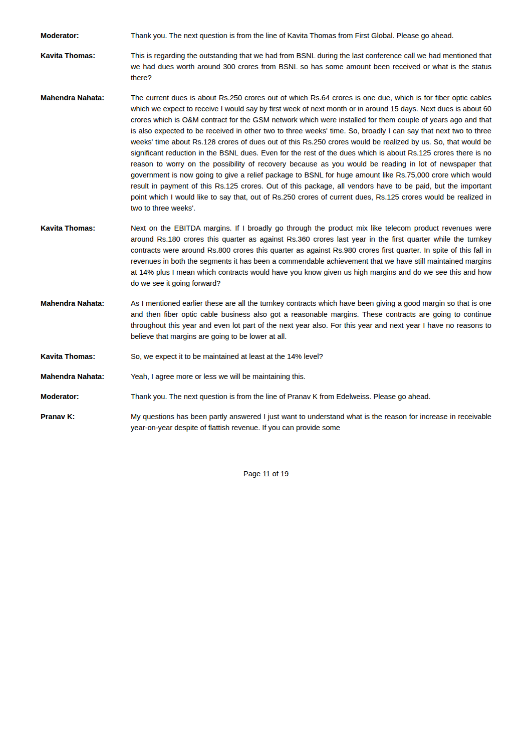Moderator:
Thank you. The next question is from the line of Kavita Thomas from First Global. Please go ahead.
Kavita Thomas:
This is regarding the outstanding that we had from BSNL during the last conference call we had mentioned that we had dues worth around 300 crores from BSNL so has some amount been received or what is the status there?
Mahendra Nahata:
The current dues is about Rs.250 crores out of which Rs.64 crores is one due, which is for fiber optic cables which we expect to receive I would say by first week of next month or in around 15 days. Next dues is about 60 crores which is O&M contract for the GSM network which were installed for them couple of years ago and that is also expected to be received in other two to three weeks' time. So, broadly I can say that next two to three weeks' time about Rs.128 crores of dues out of this Rs.250 crores would be realized by us. So, that would be significant reduction in the BSNL dues. Even for the rest of the dues which is about Rs.125 crores there is no reason to worry on the possibility of recovery because as you would be reading in lot of newspaper that government is now going to give a relief package to BSNL for huge amount like Rs.75,000 crore which would result in payment of this Rs.125 crores. Out of this package, all vendors have to be paid, but the important point which I would like to say that, out of Rs.250 crores of current dues, Rs.125 crores would be realized in two to three weeks'.
Kavita Thomas:
Next on the EBITDA margins. If I broadly go through the product mix like telecom product revenues were around Rs.180 crores this quarter as against Rs.360 crores last year in the first quarter while the turnkey contracts were around Rs.800 crores this quarter as against Rs.980 crores first quarter. In spite of this fall in revenues in both the segments it has been a commendable achievement that we have still maintained margins at 14% plus I mean which contracts would have you know given us high margins and do we see this and how do we see it going forward?
Mahendra Nahata:
As I mentioned earlier these are all the turnkey contracts which have been giving a good margin so that is one and then fiber optic cable business also got a reasonable margins. These contracts are going to continue throughout this year and even lot part of the next year also. For this year and next year I have no reasons to believe that margins are going to be lower at all.
Kavita Thomas:
So, we expect it to be maintained at least at the 14% level?
Mahendra Nahata:
Yeah, I agree more or less we will be maintaining this.
Moderator:
Thank you. The next question is from the line of Pranav K from Edelweiss. Please go ahead.
Pranav K:
My questions has been partly answered I just want to understand what is the reason for increase in receivable year-on-year despite of flattish revenue. If you can provide some
Page 11 of 19